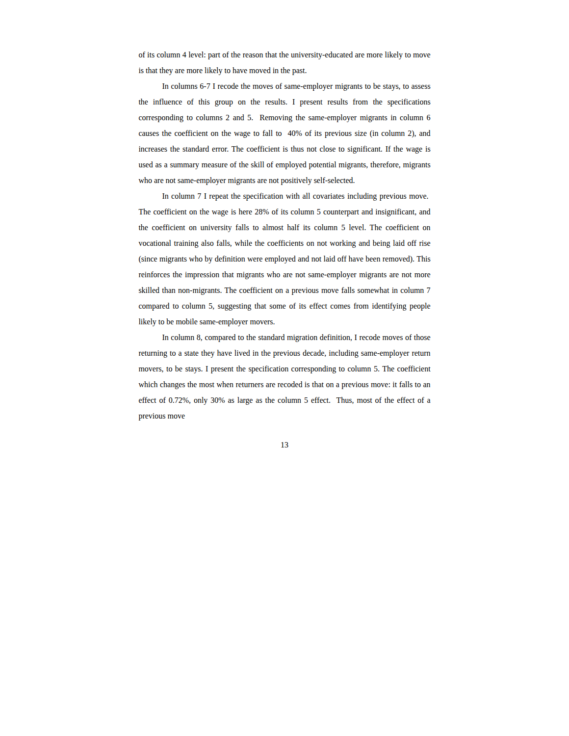of its column 4 level: part of the reason that the university-educated are more likely to move is that they are more likely to have moved in the past.
In columns 6-7 I recode the moves of same-employer migrants to be stays, to assess the influence of this group on the results. I present results from the specifications corresponding to columns 2 and 5. Removing the same-employer migrants in column 6 causes the coefficient on the wage to fall to 40% of its previous size (in column 2), and increases the standard error. The coefficient is thus not close to significant. If the wage is used as a summary measure of the skill of employed potential migrants, therefore, migrants who are not same-employer migrants are not positively self-selected.
In column 7 I repeat the specification with all covariates including previous move. The coefficient on the wage is here 28% of its column 5 counterpart and insignificant, and the coefficient on university falls to almost half its column 5 level. The coefficient on vocational training also falls, while the coefficients on not working and being laid off rise (since migrants who by definition were employed and not laid off have been removed). This reinforces the impression that migrants who are not same-employer migrants are not more skilled than non-migrants. The coefficient on a previous move falls somewhat in column 7 compared to column 5, suggesting that some of its effect comes from identifying people likely to be mobile same-employer movers.
In column 8, compared to the standard migration definition, I recode moves of those returning to a state they have lived in the previous decade, including same-employer return movers, to be stays. I present the specification corresponding to column 5. The coefficient which changes the most when returners are recoded is that on a previous move: it falls to an effect of 0.72%, only 30% as large as the column 5 effect. Thus, most of the effect of a previous move
13